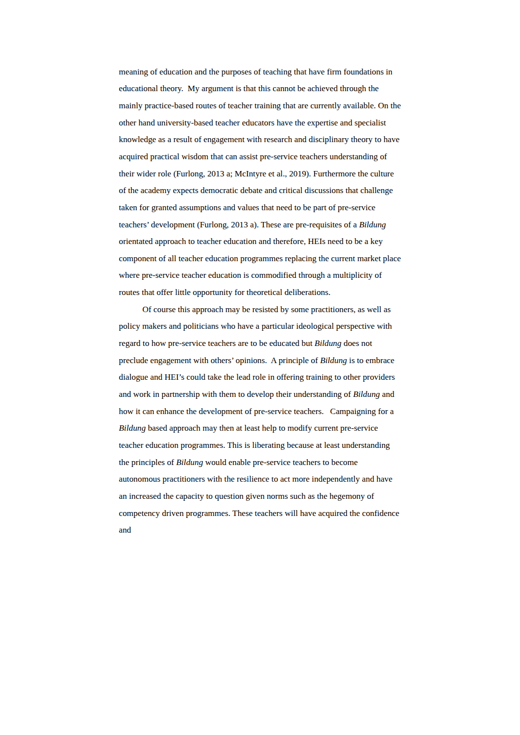meaning of education and the purposes of teaching that have firm foundations in educational theory. My argument is that this cannot be achieved through the mainly practice-based routes of teacher training that are currently available. On the other hand university-based teacher educators have the expertise and specialist knowledge as a result of engagement with research and disciplinary theory to have acquired practical wisdom that can assist pre-service teachers understanding of their wider role (Furlong, 2013 a; McIntyre et al., 2019). Furthermore the culture of the academy expects democratic debate and critical discussions that challenge taken for granted assumptions and values that need to be part of pre-service teachers’ development (Furlong, 2013 a). These are pre-requisites of a Bildung orientated approach to teacher education and therefore, HEIs need to be a key component of all teacher education programmes replacing the current market place where pre-service teacher education is commodified through a multiplicity of routes that offer little opportunity for theoretical deliberations.
Of course this approach may be resisted by some practitioners, as well as policy makers and politicians who have a particular ideological perspective with regard to how pre-service teachers are to be educated but Bildung does not preclude engagement with others’ opinions. A principle of Bildung is to embrace dialogue and HEI’s could take the lead role in offering training to other providers and work in partnership with them to develop their understanding of Bildung and how it can enhance the development of pre-service teachers. Campaigning for a Bildung based approach may then at least help to modify current pre-service teacher education programmes. This is liberating because at least understanding the principles of Bildung would enable pre-service teachers to become autonomous practitioners with the resilience to act more independently and have an increased the capacity to question given norms such as the hegemony of competency driven programmes. These teachers will have acquired the confidence and